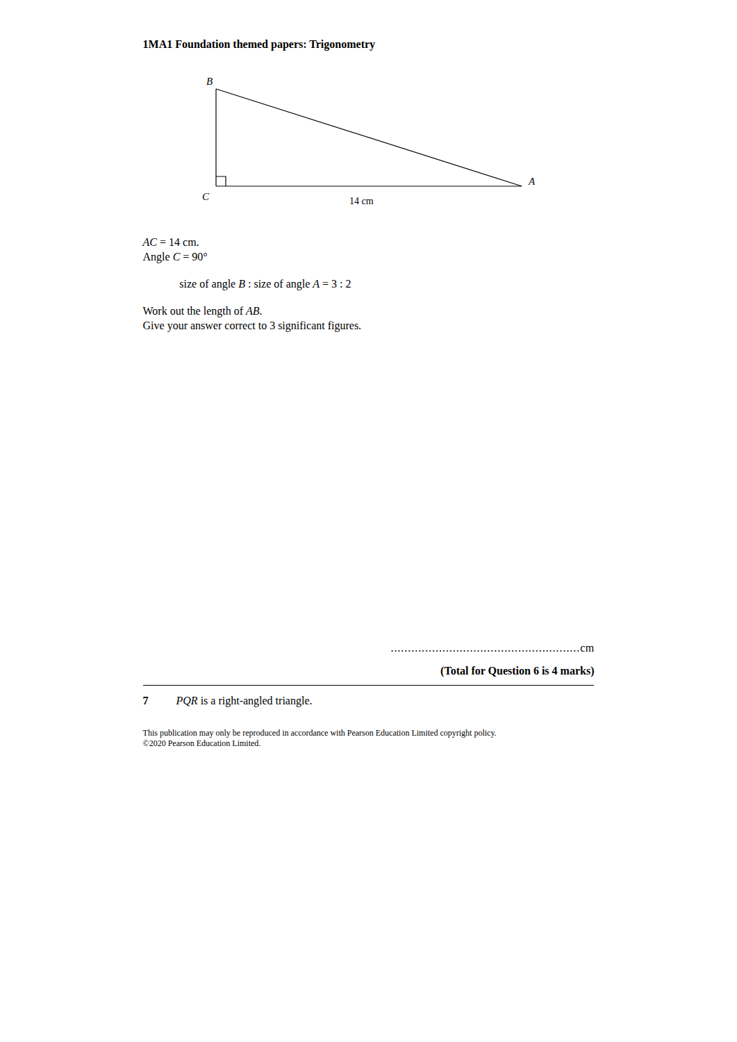1MA1 Foundation themed papers: Trigonometry
B C A 14 cm
AC = 14 cm.
Angle C = 90°
size of angle B : size of angle A = 3 : 2
Work out the length of AB.
Give your answer correct to 3 significant figures.
....................................................... cm
(Total for Question 6 is 4 marks)
7
PQR is a right-angled triangle.
This publication may only be reproduced in accordance with Pearson Education Limited copyright policy.
©2020 Pearson Education Limited.